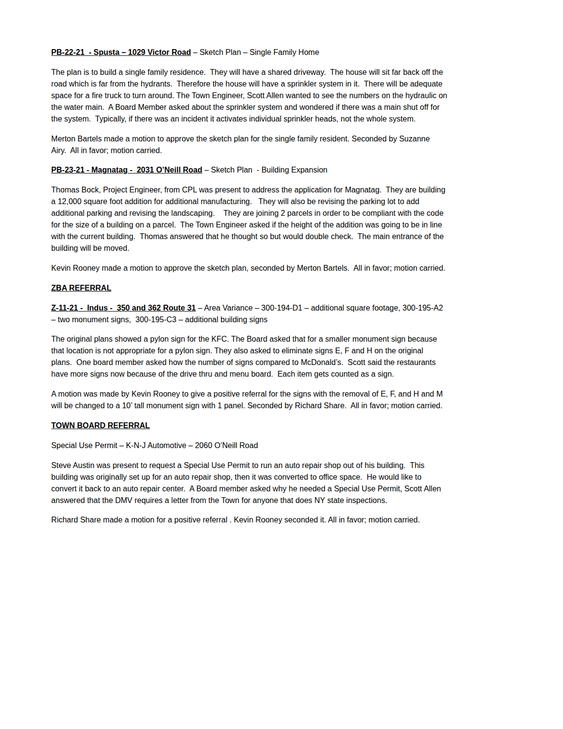PB-22-21 - Spusta – 1029 Victor Road – Sketch Plan – Single Family Home
The plan is to build a single family residence. They will have a shared driveway. The house will sit far back off the road which is far from the hydrants. Therefore the house will have a sprinkler system in it. There will be adequate space for a fire truck to turn around. The Town Engineer, Scott Allen wanted to see the numbers on the hydraulic on the water main. A Board Member asked about the sprinkler system and wondered if there was a main shut off for the system. Typically, if there was an incident it activates individual sprinkler heads, not the whole system.
Merton Bartels made a motion to approve the sketch plan for the single family resident. Seconded by Suzanne Airy. All in favor; motion carried.
PB-23-21 - Magnatag - 2031 O’Neill Road – Sketch Plan - Building Expansion
Thomas Bock, Project Engineer, from CPL was present to address the application for Magnatag. They are building a 12,000 square foot addition for additional manufacturing. They will also be revising the parking lot to add additional parking and revising the landscaping. They are joining 2 parcels in order to be compliant with the code for the size of a building on a parcel. The Town Engineer asked if the height of the addition was going to be in line with the current building. Thomas answered that he thought so but would double check. The main entrance of the building will be moved.
Kevin Rooney made a motion to approve the sketch plan, seconded by Merton Bartels. All in favor; motion carried.
ZBA REFERRAL
Z-11-21 - Indus - 350 and 362 Route 31 – Area Variance – 300-194-D1 – additional square footage, 300-195-A2 – two monument signs, 300-195-C3 – additional building signs
The original plans showed a pylon sign for the KFC. The Board asked that for a smaller monument sign because that location is not appropriate for a pylon sign. They also asked to eliminate signs E, F and H on the original plans. One board member asked how the number of signs compared to McDonald’s. Scott said the restaurants have more signs now because of the drive thru and menu board. Each item gets counted as a sign.
A motion was made by Kevin Rooney to give a positive referral for the signs with the removal of E, F, and H and M will be changed to a 10’ tall monument sign with 1 panel. Seconded by Richard Share. All in favor; motion carried.
TOWN BOARD REFERRAL
Special Use Permit – K-N-J Automotive – 2060 O’Neill Road
Steve Austin was present to request a Special Use Permit to run an auto repair shop out of his building. This building was originally set up for an auto repair shop, then it was converted to office space. He would like to convert it back to an auto repair center. A Board member asked why he needed a Special Use Permit, Scott Allen answered that the DMV requires a letter from the Town for anyone that does NY state inspections.
Richard Share made a motion for a positive referral . Kevin Rooney seconded it. All in favor; motion carried.